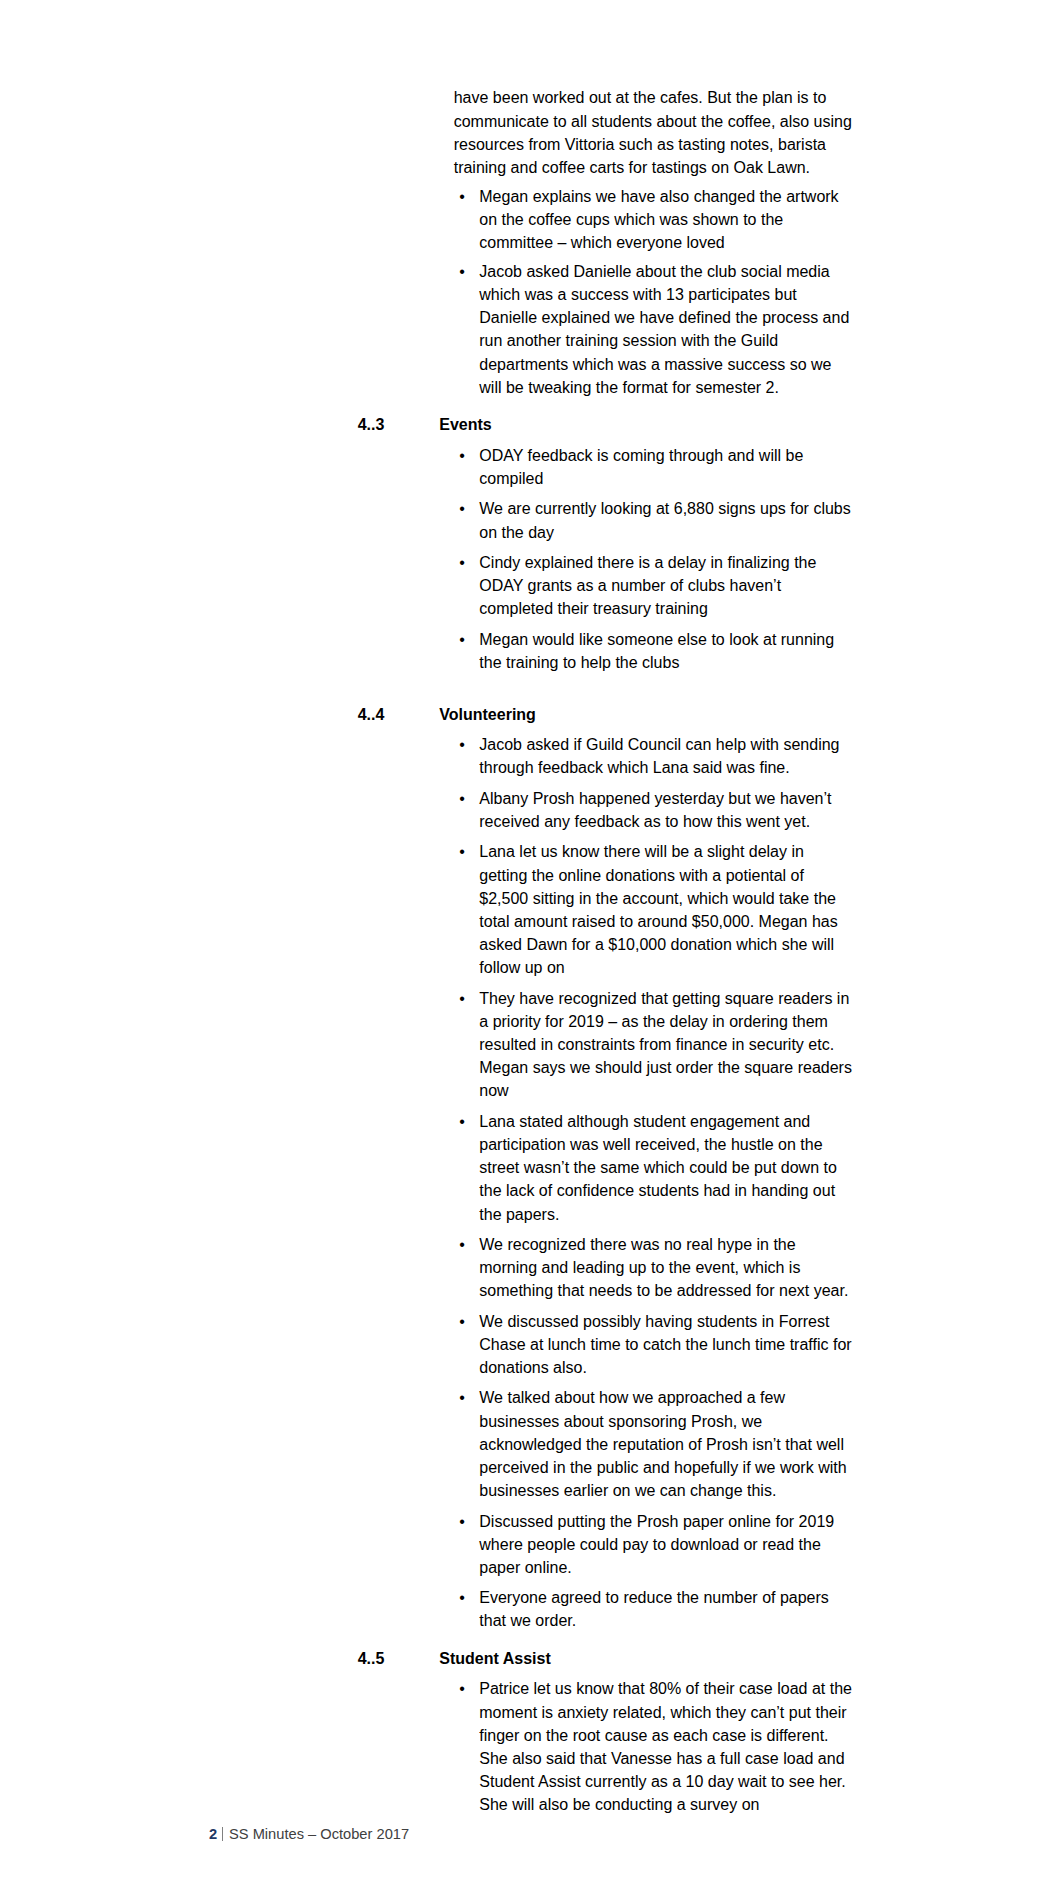have been worked out at the cafes. But the plan is to communicate to all students about the coffee, also using resources from Vittoria such as tasting notes, barista training and coffee carts for tastings on Oak Lawn.
Megan explains we have also changed the artwork on the coffee cups which was shown to the committee – which everyone loved
Jacob asked Danielle about the club social media which was a success with 13 participates but Danielle explained we have defined the process and run another training session with the Guild departments which was a massive success so we will be tweaking the format for semester 2.
4..3 Events
ODAY feedback is coming through and will be compiled
We are currently looking at 6,880 signs ups for clubs on the day
Cindy explained there is a delay in finalizing the ODAY grants as a number of clubs haven’t completed their treasury training
Megan would like someone else to look at running the training to help the clubs
4..4 Volunteering
Jacob asked if Guild Council can help with sending through feedback which Lana said was fine.
Albany Prosh happened yesterday but we haven’t received any feedback as to how this went yet.
Lana let us know there will be a slight delay in getting the online donations with a potiental of $2,500 sitting in the account, which would take the total amount raised to around $50,000. Megan has asked Dawn for a $10,000 donation which she will follow up on
They have recognized that getting square readers in a priority for 2019 – as the delay in ordering them resulted in constraints from finance in security etc. Megan says we should just order the square readers now
Lana stated although student engagement and participation was well received, the hustle on the street wasn’t the same which could be put down to the lack of confidence students had in handing out the papers.
We recognized there was no real hype in the morning and leading up to the event, which is something that needs to be addressed for next year.
We discussed possibly having students in Forrest Chase at lunch time to catch the lunch time traffic for donations also.
We talked about how we approached a few businesses about sponsoring Prosh, we acknowledged the reputation of Prosh isn’t that well perceived in the public and hopefully if we work with businesses earlier on we can change this.
Discussed putting the Prosh paper online for 2019 where people could pay to download or read the paper online.
Everyone agreed to reduce the number of papers that we order.
4..5 Student Assist
Patrice let us know that 80% of their case load at the moment is anxiety related, which they can’t put their finger on the root cause as each case is different. She also said that Vanesse has a full case load and Student Assist currently as a 10 day wait to see her. She will also be conducting a survey on
2 SS Minutes – October 2017